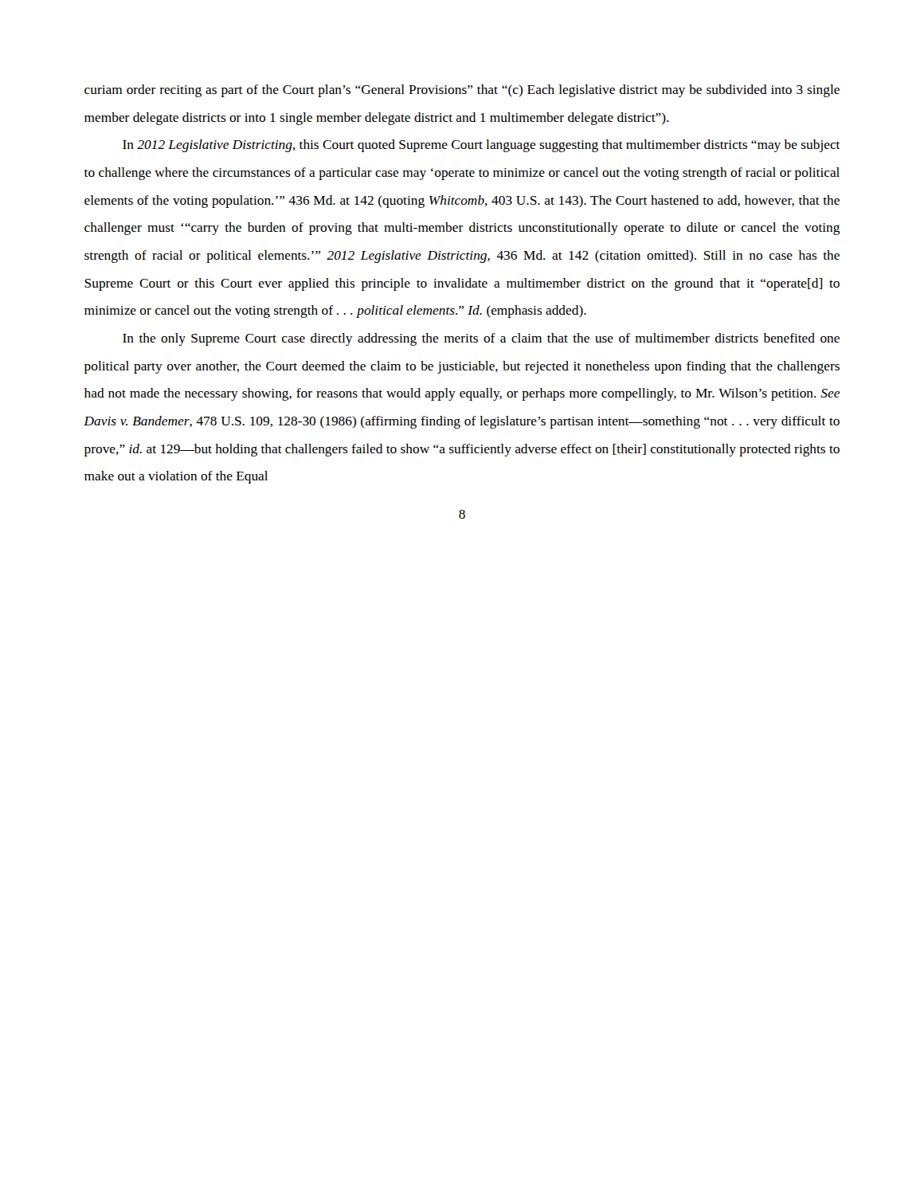curiam order reciting as part of the Court plan’s “General Provisions” that “(c) Each legislative district may be subdivided into 3 single member delegate districts or into 1 single member delegate district and 1 multimember delegate district”).
In 2012 Legislative Districting, this Court quoted Supreme Court language suggesting that multimember districts “may be subject to challenge where the circumstances of a particular case may ‘operate to minimize or cancel out the voting strength of racial or political elements of the voting population.’” 436 Md. at 142 (quoting Whitcomb, 403 U.S. at 143). The Court hastened to add, however, that the challenger must ‘“carry the burden of proving that multi-member districts unconstitutionally operate to dilute or cancel the voting strength of racial or political elements.’” 2012 Legislative Districting, 436 Md. at 142 (citation omitted). Still in no case has the Supreme Court or this Court ever applied this principle to invalidate a multimember district on the ground that it “operate[d] to minimize or cancel out the voting strength of . . . political elements.” Id. (emphasis added).
In the only Supreme Court case directly addressing the merits of a claim that the use of multimember districts benefited one political party over another, the Court deemed the claim to be justiciable, but rejected it nonetheless upon finding that the challengers had not made the necessary showing, for reasons that would apply equally, or perhaps more compellingly, to Mr. Wilson’s petition. See Davis v. Bandemer, 478 U.S. 109, 128-30 (1986) (affirming finding of legislature’s partisan intent—something “not . . . very difficult to prove,” id. at 129—but holding that challengers failed to show “a sufficiently adverse effect on [their] constitutionally protected rights to make out a violation of the Equal
8